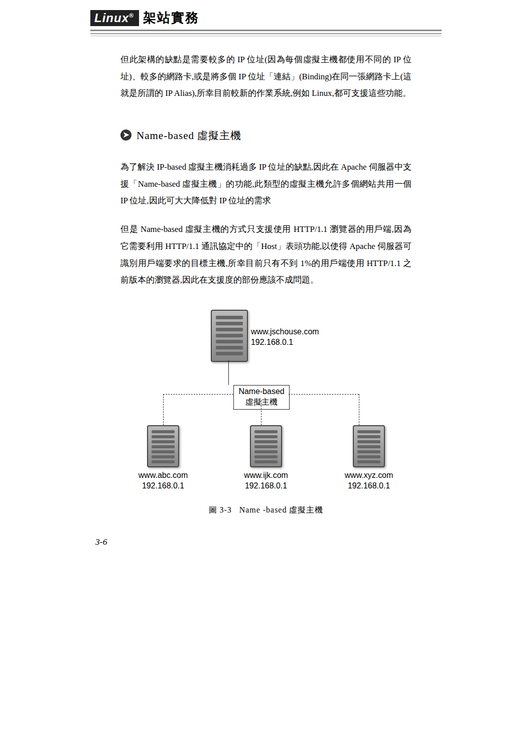Linux®架站實務
但此架構的缺點是需要較多的 IP 位址(因為每個虛擬主機都使用不同的 IP 位址)、較多的網路卡,或是將多個 IP 位址「連結」(Binding)在同一張網路卡上(這就是所謂的 IP Alias),所幸目前較新的作業系統,例如 Linux,都可支援這些功能。
➤Name-based 虛擬主機
為了解決 IP-based 虛擬主機消耗過多 IP 位址的缺點,因此在 Apache 伺服器中支援「Name-based 虛擬主機」的功能,此類型的虛擬主機允許多個網站共用一個 IP 位址,因此可大大降低對 IP 位址的需求
但是 Name-based 虛擬主機的方式只支援使用 HTTP/1.1 瀏覽器的用戶端,因為它需要利用 HTTP/1.1 通訊協定中的「Host」表頭功能,以使得 Apache 伺服器可識別用戶端要求的目標主機,所幸目前只有不到 1%的用戶端使用 HTTP/1.1 之前版本的瀏覽器,因此在支援度的部份應該不成問題。
www.jschouse.com
192.168.0.1
Name-based
虛擬主機
www.abc.com
192.168.0.1
www.ijk.com
192.168.0.1
www.xyz.com
192.168.0.1
圖 3-3 Name -based 虛擬主機
3-6